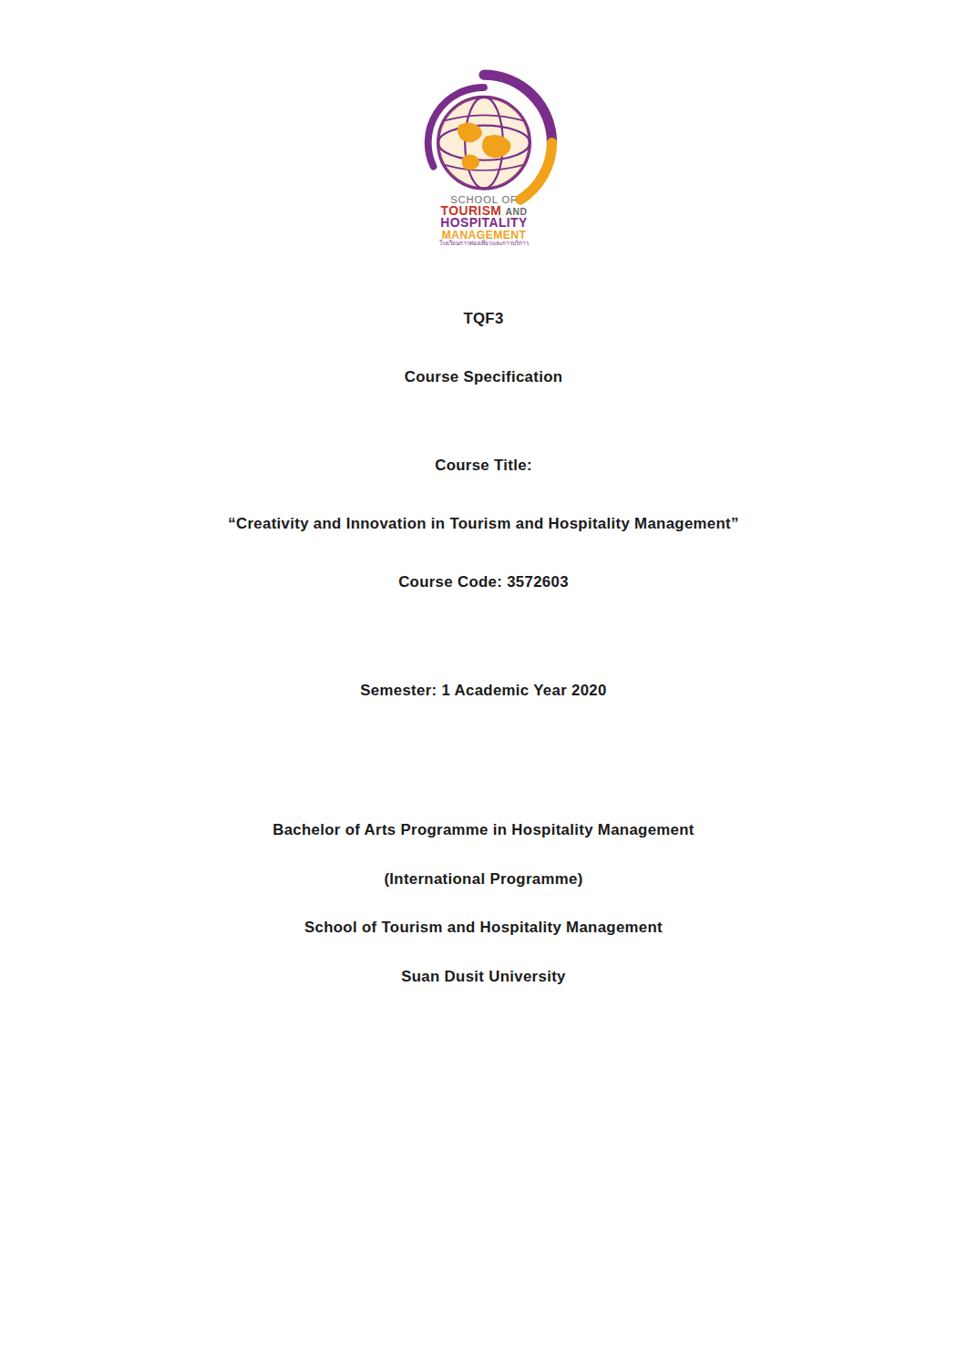SCHOOL OF TOURISM AND HOSPITALITY MANAGEMENT โรงเรียนการท่องเที่ยวและการบริการ
TQF3
Course Specification
Course Title:
“Creativity and Innovation in Tourism and Hospitality Management”
Course Code: 3572603
Semester: 1 Academic Year 2020
Bachelor of Arts Programme in Hospitality Management
(International Programme)
School of Tourism and Hospitality Management
Suan Dusit University